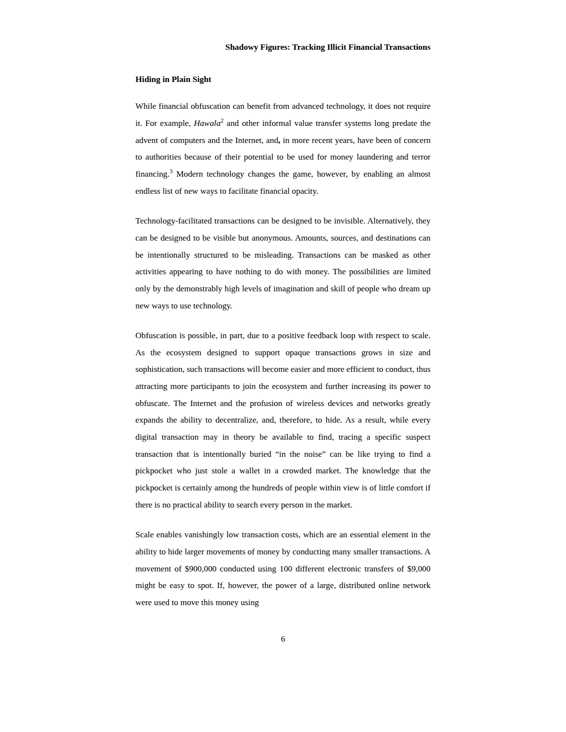Shadowy Figures: Tracking Illicit Financial Transactions
Hiding in Plain Sight
While financial obfuscation can benefit from advanced technology, it does not require it. For example, Hawala2 and other informal value transfer systems long predate the advent of computers and the Internet, and, in more recent years, have been of concern to authorities because of their potential to be used for money laundering and terror financing.3 Modern technology changes the game, however, by enabling an almost endless list of new ways to facilitate financial opacity.
Technology-facilitated transactions can be designed to be invisible. Alternatively, they can be designed to be visible but anonymous. Amounts, sources, and destinations can be intentionally structured to be misleading. Transactions can be masked as other activities appearing to have nothing to do with money. The possibilities are limited only by the demonstrably high levels of imagination and skill of people who dream up new ways to use technology.
Obfuscation is possible, in part, due to a positive feedback loop with respect to scale. As the ecosystem designed to support opaque transactions grows in size and sophistication, such transactions will become easier and more efficient to conduct, thus attracting more participants to join the ecosystem and further increasing its power to obfuscate. The Internet and the profusion of wireless devices and networks greatly expands the ability to decentralize, and, therefore, to hide. As a result, while every digital transaction may in theory be available to find, tracing a specific suspect transaction that is intentionally buried “in the noise” can be like trying to find a pickpocket who just stole a wallet in a crowded market. The knowledge that the pickpocket is certainly among the hundreds of people within view is of little comfort if there is no practical ability to search every person in the market.
Scale enables vanishingly low transaction costs, which are an essential element in the ability to hide larger movements of money by conducting many smaller transactions. A movement of $900,000 conducted using 100 different electronic transfers of $9,000 might be easy to spot. If, however, the power of a large, distributed online network were used to move this money using
6